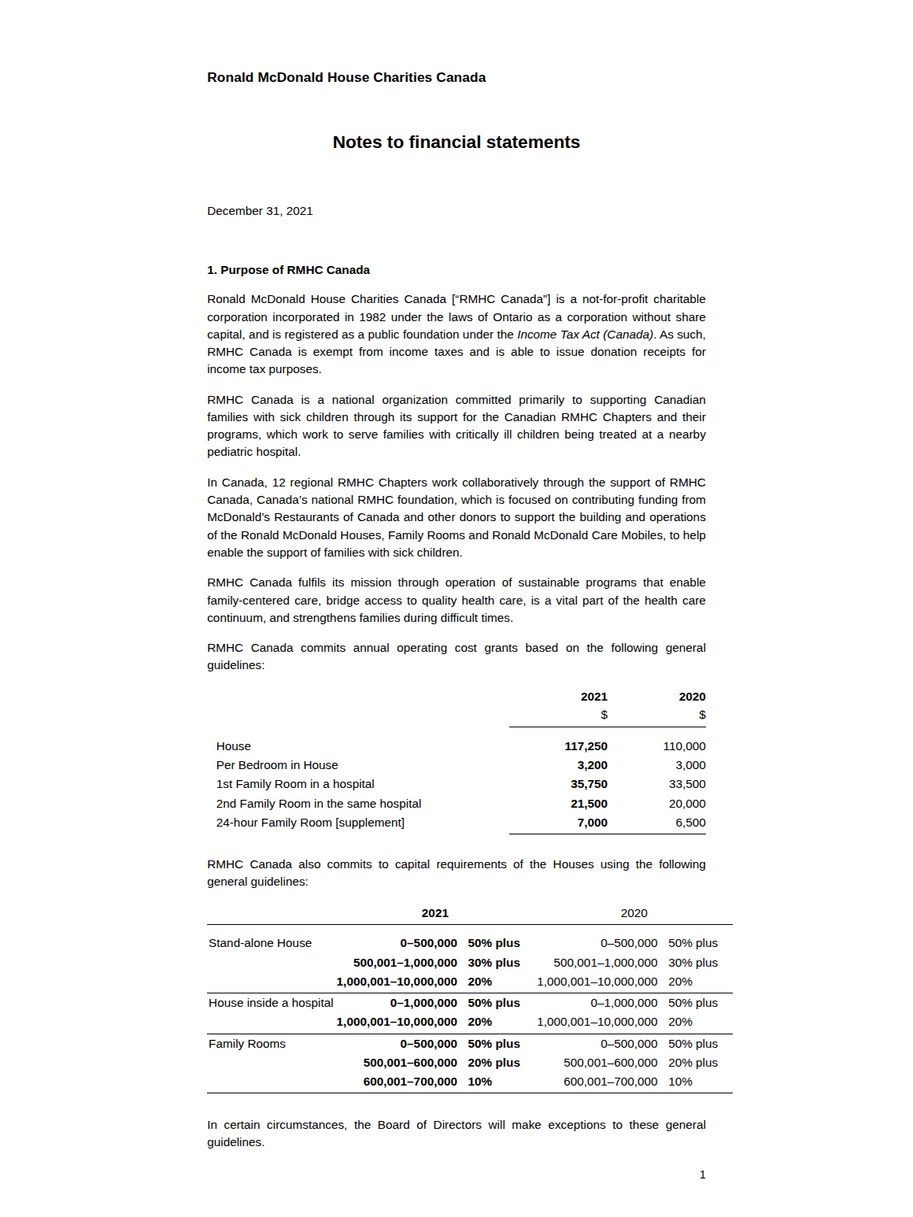Ronald McDonald House Charities Canada
Notes to financial statements
December 31, 2021
1. Purpose of RMHC Canada
Ronald McDonald House Charities Canada [“RMHC Canada”] is a not-for-profit charitable corporation incorporated in 1982 under the laws of Ontario as a corporation without share capital, and is registered as a public foundation under the Income Tax Act (Canada). As such, RMHC Canada is exempt from income taxes and is able to issue donation receipts for income tax purposes.
RMHC Canada is a national organization committed primarily to supporting Canadian families with sick children through its support for the Canadian RMHC Chapters and their programs, which work to serve families with critically ill children being treated at a nearby pediatric hospital.
In Canada, 12 regional RMHC Chapters work collaboratively through the support of RMHC Canada, Canada’s national RMHC foundation, which is focused on contributing funding from McDonald’s Restaurants of Canada and other donors to support the building and operations of the Ronald McDonald Houses, Family Rooms and Ronald McDonald Care Mobiles, to help enable the support of families with sick children.
RMHC Canada fulfils its mission through operation of sustainable programs that enable family-centered care, bridge access to quality health care, is a vital part of the health care continuum, and strengthens families during difficult times.
RMHC Canada commits annual operating cost grants based on the following general guidelines:
| | 2021 | 2020 |
| | $ | $ |
| House | 117,250 | 110,000 |
| Per Bedroom in House | 3,200 | 3,000 |
| 1st Family Room in a hospital | 35,750 | 33,500 |
| 2nd Family Room in the same hospital | 21,500 | 20,000 |
| 24-hour Family Room [supplement] | 7,000 | 6,500 |
RMHC Canada also commits to capital requirements of the Houses using the following general guidelines:
| | 2021 | 2020 |
| Stand-alone House | 0–500,000 | 50% plus | 0–500,000 | 50% plus |
| | 500,001–1,000,000 | 30% plus | 500,001–1,000,000 | 30% plus |
| | 1,000,001–10,000,000 | 20% | 1,000,001–10,000,000 | 20% |
| House inside a hospital | 0–1,000,000 | 50% plus | 0–1,000,000 | 50% plus |
| | 1,000,001–10,000,000 | 20% | 1,000,001–10,000,000 | 20% |
| Family Rooms | 0–500,000 | 50% plus | 0–500,000 | 50% plus |
| | 500,001–600,000 | 20% plus | 500,001–600,000 | 20% plus |
| | 600,001–700,000 | 10% | 600,001–700,000 | 10% |
In certain circumstances, the Board of Directors will make exceptions to these general guidelines.
1